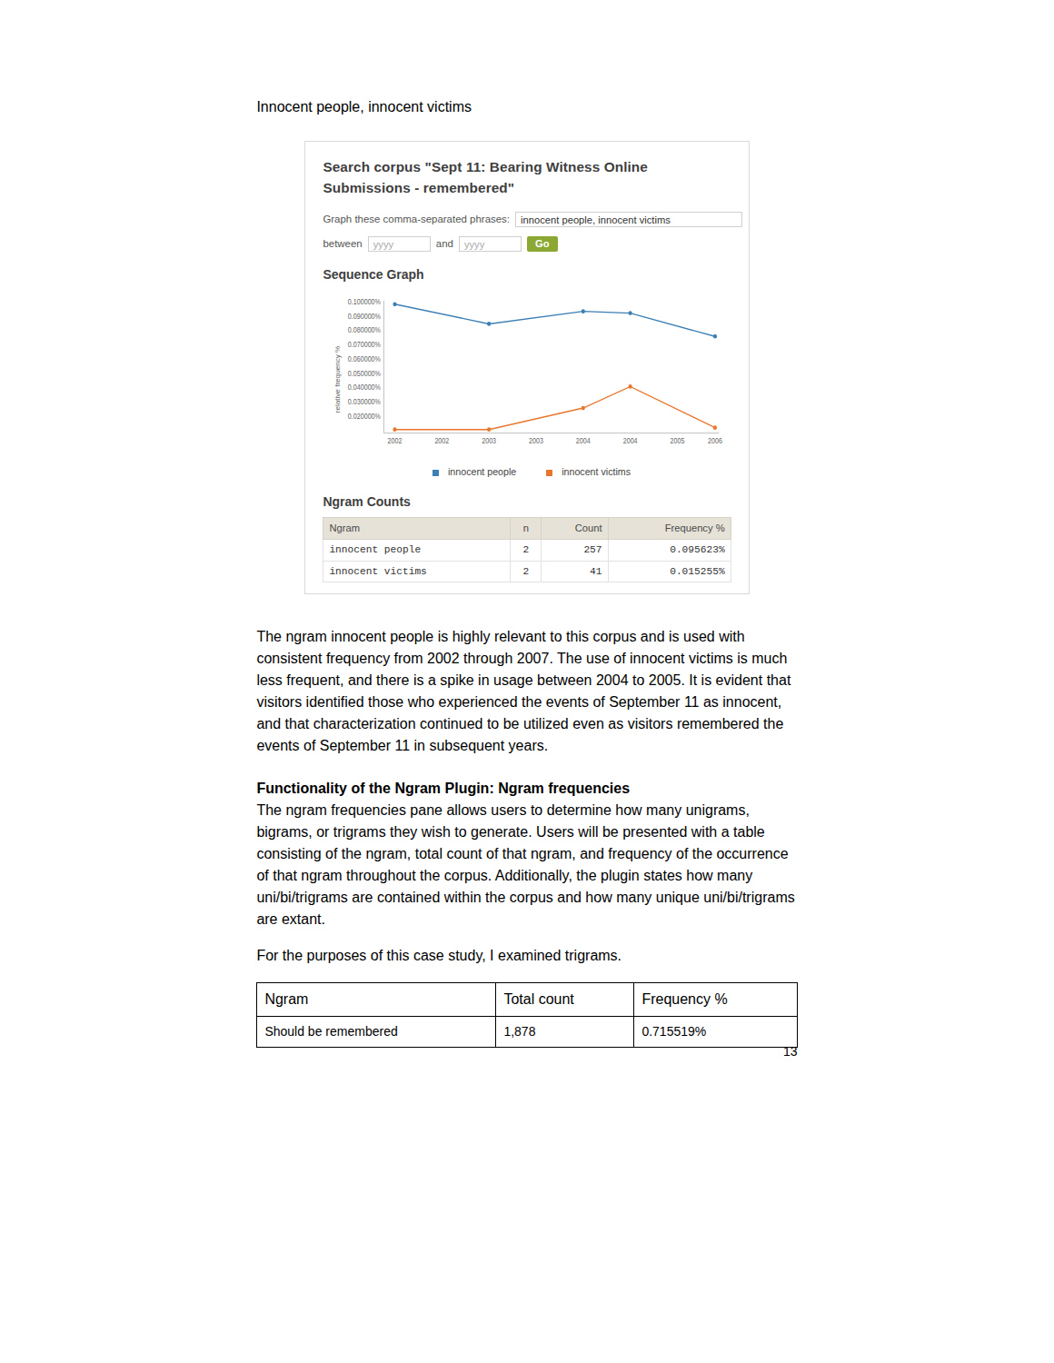Innocent people, innocent victims
Search corpus "Sept 11: Bearing Witness Online Submissions - remembered"
Graph these comma-separated phrases: innocent people, innocent victims
between yyyy and yyyy Go
Sequence Graph
0.100000% 0.090000% 0.080000% 0.070000% 0.060000% 0.050000% 0.040000% 0.030000% 0.020000% relative frequency % 2002 2002 2003 2003 2004 2004 2005 2006
innocent people innocent victims
Ngram Counts
| Ngram | n | Count | Frequency % |
| --- | --- | --- | --- |
| innocent people | 2 | 257 | 0.095623% |
| innocent victims | 2 | 41 | 0.015255% |
The ngram innocent people is highly relevant to this corpus and is used with consistent frequency from 2002 through 2007. The use of innocent victims is much less frequent, and there is a spike in usage between 2004 to 2005. It is evident that visitors identified those who experienced the events of September 11 as innocent, and that characterization continued to be utilized even as visitors remembered the events of September 11 in subsequent years.
Functionality of the Ngram Plugin: Ngram frequencies
The ngram frequencies pane allows users to determine how many unigrams, bigrams, or trigrams they wish to generate. Users will be presented with a table consisting of the ngram, total count of that ngram, and frequency of the occurrence of that ngram throughout the corpus. Additionally, the plugin states how many uni/bi/trigrams are contained within the corpus and how many unique uni/bi/trigrams are extant.
For the purposes of this case study, I examined trigrams.
| Ngram | Total count | Frequency % |
| --- | --- | --- |
| Should be remembered | 1,878 | 0.715519% |
13